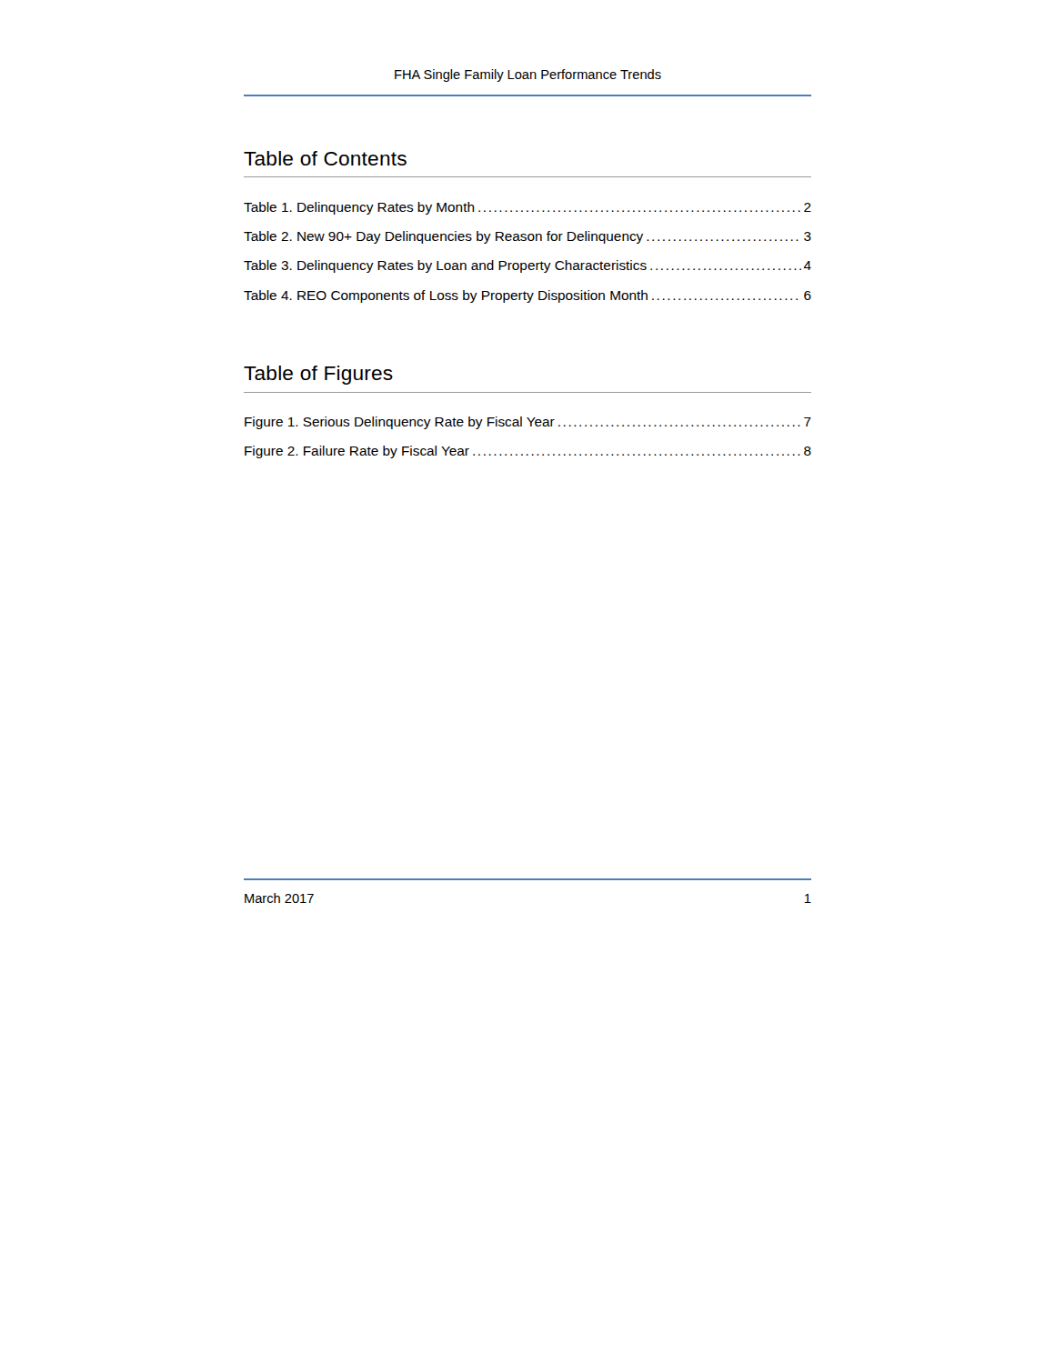FHA Single Family Loan Performance Trends
Table of Contents
Table 1. Delinquency Rates by Month ......................................................................................................... 2
Table 2. New 90+ Day Delinquencies by Reason for Delinquency ......................................................................................................... 3
Table 3. Delinquency Rates by Loan and Property Characteristics ......................................................................................................... 4
Table 4. REO Components of Loss by Property Disposition Month ......................................................................................................... 6
Table of Figures
Figure 1. Serious Delinquency Rate by Fiscal Year ......................................................................................................... 7
Figure 2. Failure Rate by Fiscal Year ......................................................................................................... 8
March 2017 1